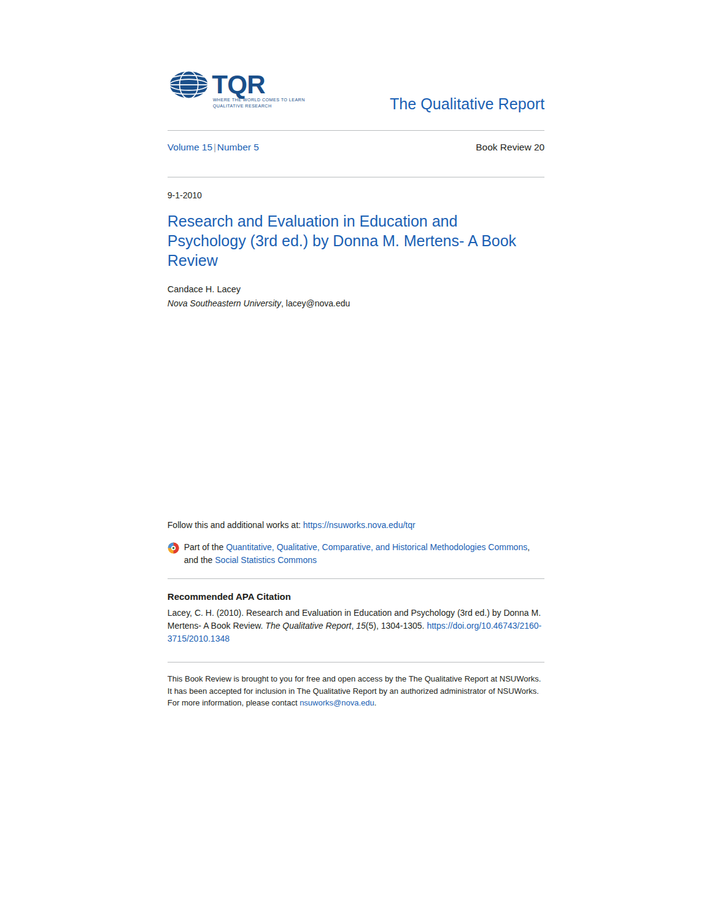TQR WHERE THE WORLD COMES TO LEARN QUALITATIVE RESEARCH
The Qualitative Report
Volume 15|Number 5
Book Review 20
9-1-2010
Research and Evaluation in Education and Psychology (3rd ed.) by Donna M. Mertens- A Book Review
Candace H. Lacey
Nova Southeastern University, lacey@nova.edu
Follow this and additional works at: https://nsuworks.nova.edu/tqr
Part of the Quantitative, Qualitative, Comparative, and Historical Methodologies Commons, and the Social Statistics Commons
Recommended APA Citation
Lacey, C. H. (2010). Research and Evaluation in Education and Psychology (3rd ed.) by Donna M. Mertens- A Book Review. The Qualitative Report, 15(5), 1304-1305. https://doi.org/10.46743/2160-3715/2010.1348
This Book Review is brought to you for free and open access by the The Qualitative Report at NSUWorks. It has been accepted for inclusion in The Qualitative Report by an authorized administrator of NSUWorks. For more information, please contact nsuworks@nova.edu.